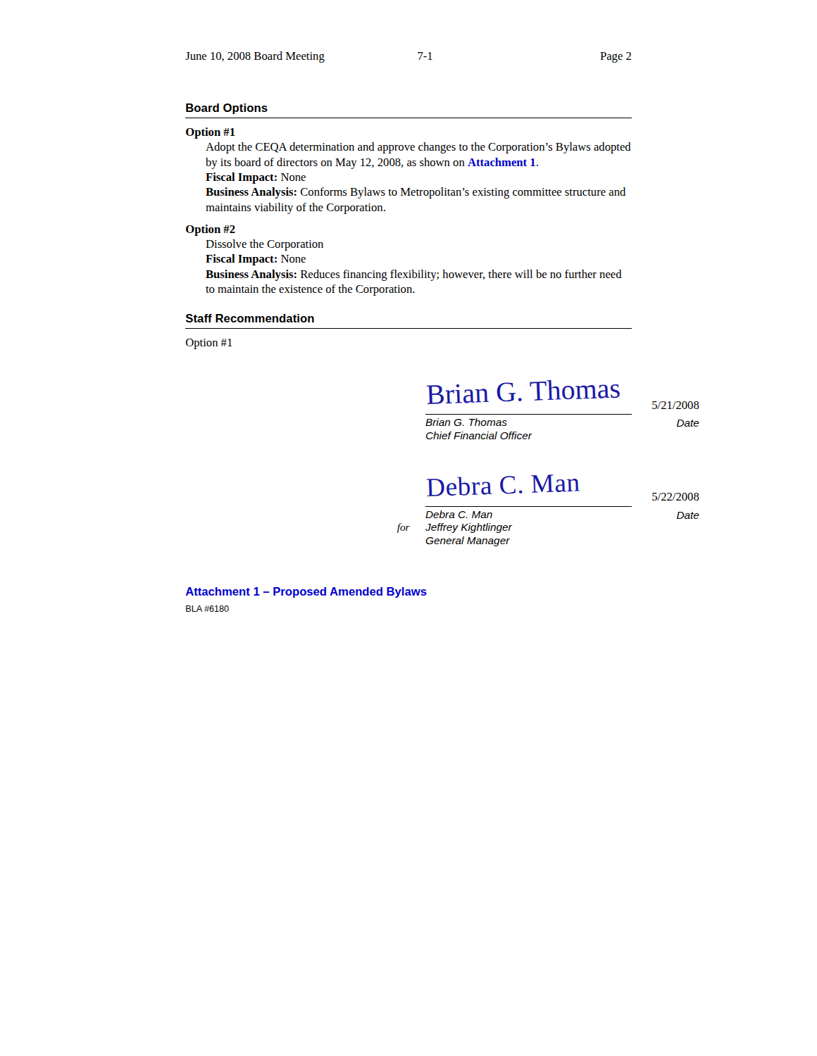June 10, 2008 Board Meeting
7-1
Page 2
Board Options
Option #1
Adopt the CEQA determination and approve changes to the Corporation’s Bylaws adopted by its board of directors on May 12, 2008, as shown on Attachment 1.
Fiscal Impact: None
Business Analysis: Conforms Bylaws to Metropolitan’s existing committee structure and maintains viability of the Corporation.
Option #2
Dissolve the Corporation
Fiscal Impact: None
Business Analysis: Reduces financing flexibility; however, there will be no further need to maintain the existence of the Corporation.
Staff Recommendation
Option #1
Brian G. Thomas 5/21/2008
Brian G. Thomas
Chief Financial Officer
Date
Debra C. Man 5/22/2008
Debra C. Man
for Jeffrey Kightlinger
General Manager
Date
Attachment 1 – Proposed Amended Bylaws
BLA #6180